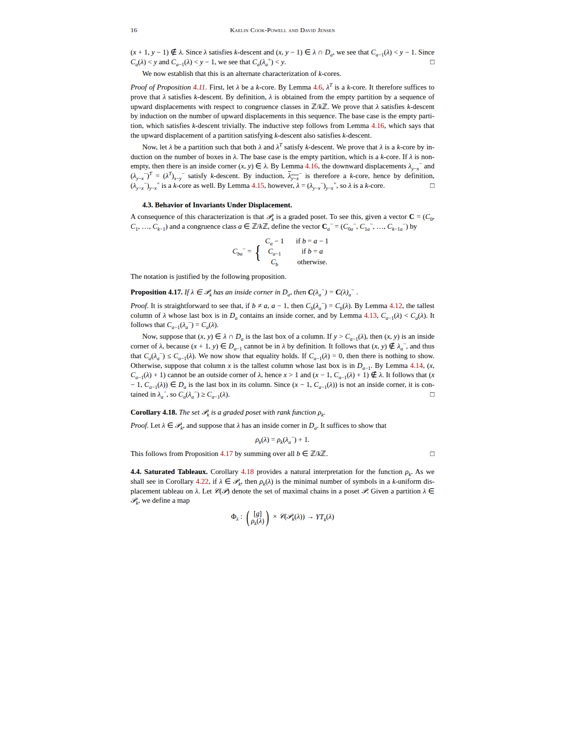16 Kaelin Cook-Powell and David Jensen
(x + 1, y − 1) ∉ λ. Since λ satisfies k-descent and (x, y − 1) ∈ λ ∩ Da, we see that Ca−1(λ) < y − 1. Since Ca(λ) < y and Ca−1(λ) < y − 1, we see that Ca(λa+) < y. □
We now establish that this is an alternate characterization of k-cores.
Proof of Proposition 4.11. First, let λ be a k-core. By Lemma 4.6, λT is a k-core. It therefore suffices to prove that λ satisfies k-descent. By definition, λ is obtained from the empty partition by a sequence of upward displacements with respect to congruence classes in ℤ/k ℤ. We prove that λ satisfies k-descent by induction on the number of upward displacements in this sequence. The base case is the empty partition, which satisfies k-descent trivially. The inductive step follows from Lemma 4.16, which says that the upward displacement of a partition satisfying k-descent also satisfies k-descent.
Now, let λ be a partition such that both λ and λT satisfy k-descent. We prove that λ is a k-core by induction on the number of boxes in λ. The base case is the empty partition, which is a k-core. If λ is non-empty, then there is an inside corner (x, y) ∈ λ. By Lemma 4.16, the downward displacements λy−x− and (λy−x−)T = (λT)x−y− satisfy k-descent. By induction, λy−x− is therefore a k-core, hence by definition, (λy−x−)y−x+ is a k-core as well. By Lemma 4.15, however, λ = (λy−x−)y−x+, so λ is a k-core. □
4.3. Behavior of Invariants Under Displacement.
4.3. Behavior of Invariants Under Displacement.
A consequence of this characterization is that 𝒫k is a graded poset. To see this, given a vector C = (C0, C1, …, Ck−1) and a congruence class a ∈ ℤ/k ℤ, define the vector Ca− = (C0a−, C1a−, …, Ck−1a−) by
Cba− = {
| C a − 1 | if b = a − 1 |
| C a −1 | if b = a |
| C b | otherwise. |
The notation is justified by the following proposition.
Proposition 4.17. If λ ∈ 𝒫k has an inside corner in Da, then C(λa−) = C(λ)a− .
Proof. It is straightforward to see that, if b ≠ a, a − 1, then Cb(λa−) = Cb(λ). By Lemma 4.12, the tallest column of λ whose last box is in Da contains an inside corner, and by Lemma 4.13, Ca−1(λ) < Ca(λ). It follows that Ca−1(λa−) = Ca(λ).
Now, suppose that (x, y) ∈ λ ∩ Da is the last box of a column. If y > Ca−1(λ), then (x, y) is an inside corner of λ, because (x + 1, y) ∈ Da−1 cannot be in λ by definition. It follows that (x, y) ∉ λa−, and thus that Ca(λa−) ≤ Ca−1(λ). We now show that equality holds. If Ca−1(λ) = 0, then there is nothing to show. Otherwise, suppose that column x is the tallest column whose last box is in Da−1. By Lemma 4.14, (x, Ca−1(λ) + 1) cannot be an outside corner of λ, hence x > 1 and (x − 1, Ca−1(λ) + 1) ∉ λ. It follows that (x − 1, Ca−1(λ)) ∈ Da is the last box in its column. Since (x − 1, Ca−1(λ)) is not an inside corner, it is contained in λa−, so Ca(λa−) ≥ Ca−1(λ). □
Corollary 4.18. The set 𝒫k is a graded poset with rank function ρk.
Proof. Let λ ∈ 𝒫k, and suppose that λ has an inside corner in Da. It suffices to show that
ρk(λ) = ρk(λa−) + 1.
This follows from Proposition 4.17 by summing over all b ∈ ℤ/k ℤ. □
4.4. Saturated Tableaux. Corollary 4.18 provides a natural interpretation for the function ρk. As we shall see in Corollary 4.22, if λ ∈ 𝒫k, then ρk(λ) is the minimal number of symbols in a k-uniform displacement tableau on λ. Let 𝒞(𝒫) denote the set of maximal chains in a poset 𝒫. Given a partition λ ∈ 𝒫k, we define a map
Φλ : ([g] ρk(λ)) × 𝒞(𝒫k(λ)) → YTk(λ)